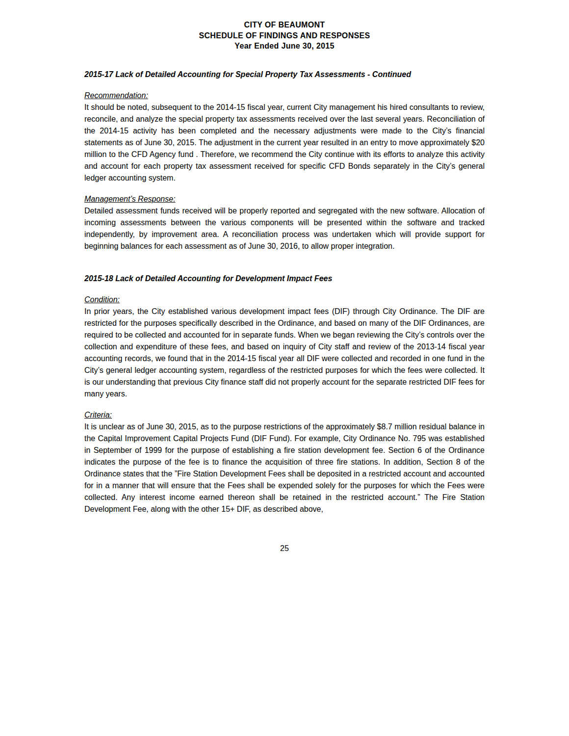CITY OF BEAUMONT
SCHEDULE OF FINDINGS AND RESPONSES
Year Ended June 30, 2015
2015-17 Lack of Detailed Accounting for Special Property Tax Assessments - Continued
Recommendation:
It should be noted, subsequent to the 2014-15 fiscal year, current City management his hired consultants to review, reconcile, and analyze the special property tax assessments received over the last several years. Reconciliation of the 2014-15 activity has been completed and the necessary adjustments were made to the City’s financial statements as of June 30, 2015. The adjustment in the current year resulted in an entry to move approximately $20 million to the CFD Agency fund . Therefore, we recommend the City continue with its efforts to analyze this activity and account for each property tax assessment received for specific CFD Bonds separately in the City’s general ledger accounting system.
Management’s Response:
Detailed assessment funds received will be properly reported and segregated with the new software. Allocation of incoming assessments between the various components will be presented within the software and tracked independently, by improvement area. A reconciliation process was undertaken which will provide support for beginning balances for each assessment as of June 30, 2016, to allow proper integration.
2015-18 Lack of Detailed Accounting for Development Impact Fees
Condition:
In prior years, the City established various development impact fees (DIF) through City Ordinance. The DIF are restricted for the purposes specifically described in the Ordinance, and based on many of the DIF Ordinances, are required to be collected and accounted for in separate funds. When we began reviewing the City’s controls over the collection and expenditure of these fees, and based on inquiry of City staff and review of the 2013-14 fiscal year accounting records, we found that in the 2014-15 fiscal year all DIF were collected and recorded in one fund in the City’s general ledger accounting system, regardless of the restricted purposes for which the fees were collected. It is our understanding that previous City finance staff did not properly account for the separate restricted DIF fees for many years.
Criteria:
It is unclear as of June 30, 2015, as to the purpose restrictions of the approximately $8.7 million residual balance in the Capital Improvement Capital Projects Fund (DIF Fund). For example, City Ordinance No. 795 was established in September of 1999 for the purpose of establishing a fire station development fee. Section 6 of the Ordinance indicates the purpose of the fee is to finance the acquisition of three fire stations. In addition, Section 8 of the Ordinance states that the ”Fire Station Development Fees shall be deposited in a restricted account and accounted for in a manner that will ensure that the Fees shall be expended solely for the purposes for which the Fees were collected. Any interest income earned thereon shall be retained in the restricted account.” The Fire Station Development Fee, along with the other 15+ DIF, as described above,
25